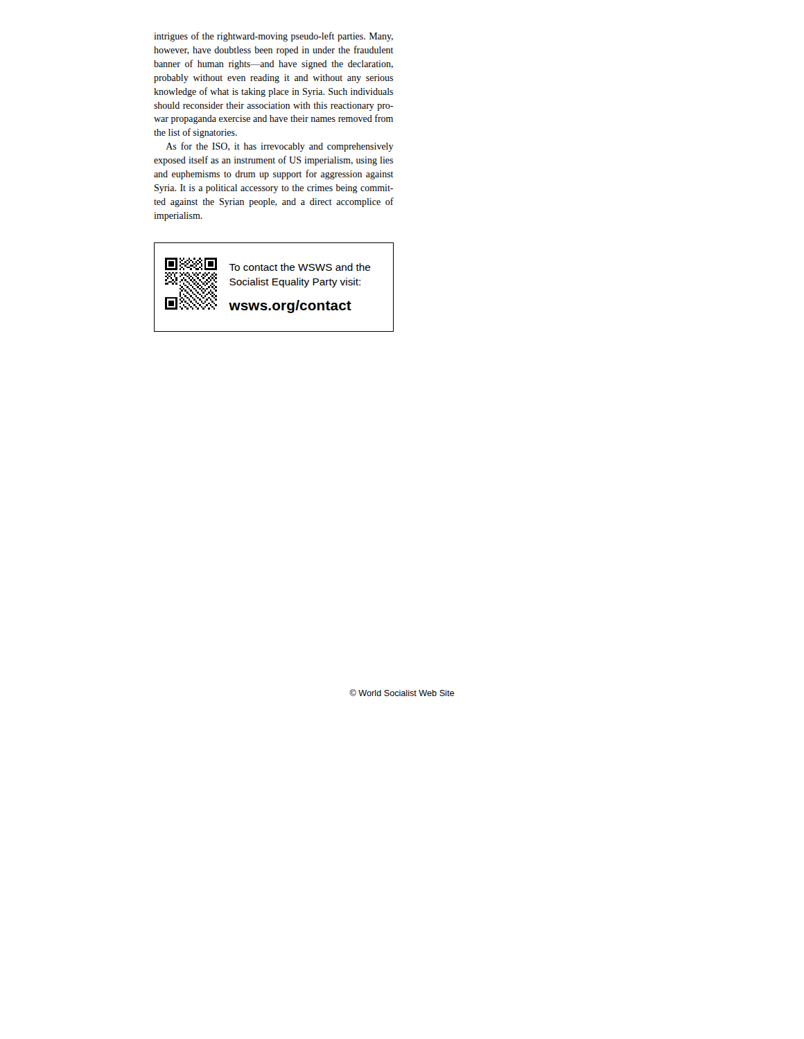intrigues of the rightward-moving pseudo-left parties. Many, however, have doubtless been roped in under the fraudulent banner of human rights—and have signed the declaration, probably without even reading it and without any serious knowledge of what is taking place in Syria. Such individuals should reconsider their association with this reactionary pro-war propaganda exercise and have their names removed from the list of signatories.
As for the ISO, it has irrevocably and comprehensively exposed itself as an instrument of US imperialism, using lies and euphemisms to drum up support for aggression against Syria. It is a political accessory to the crimes being committed against the Syrian people, and a direct accomplice of imperialism.
To contact the WSWS and the
Socialist Equality Party visit:
wsws.org/contact
© World Socialist Web Site